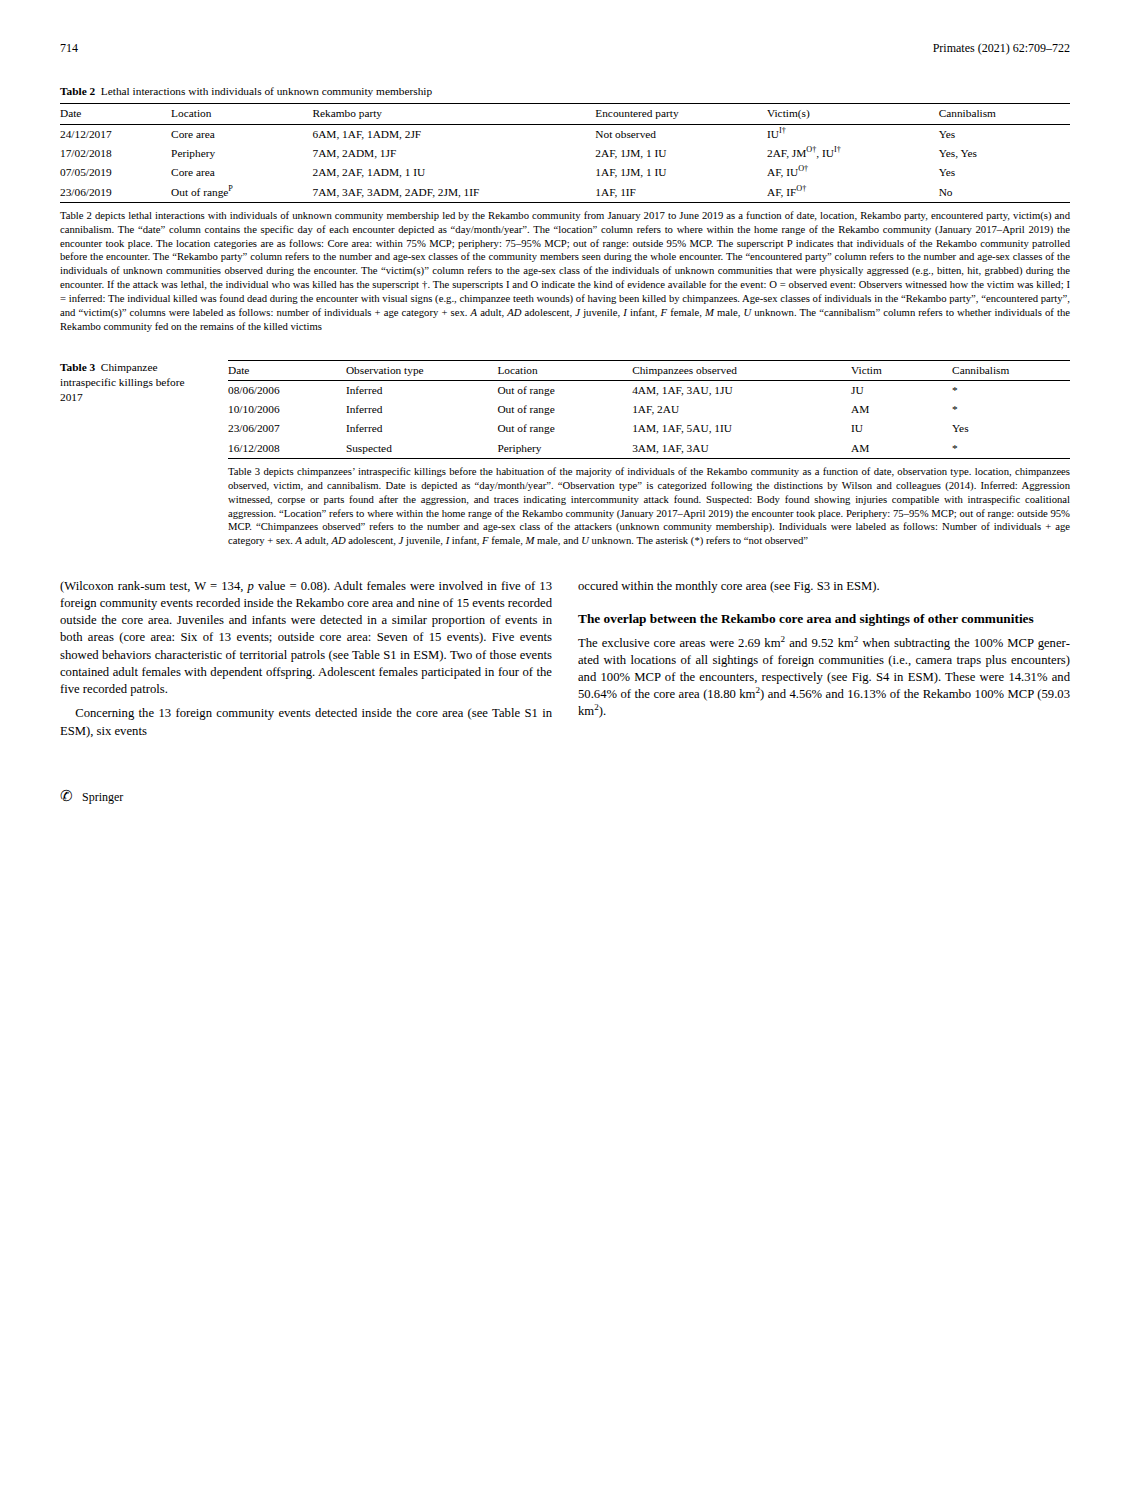714
Primates (2021) 62:709–722
Table 2 Lethal interactions with individuals of unknown community membership
| Date | Location | Rekambo party | Encountered party | Victim(s) | Cannibalism |
| --- | --- | --- | --- | --- | --- |
| 24/12/2017 | Core area | 6AM, 1AF, 1ADM, 2JF | Not observed | IU I† | Yes |
| 17/02/2018 | Periphery | 7AM, 2ADM, 1JF | 2AF, 1JM, 1 IU | 2AF, JM O† , IU I† | Yes, Yes |
| 07/05/2019 | Core area | 2AM, 2AF, 1ADM, 1 IU | 1AF, 1JM, 1 IU | AF, IU O† | Yes |
| 23/06/2019 | Out of range P | 7AM, 3AF, 3ADM, 2ADF, 2JM, 1IF | 1AF, 1IF | AF, IF O† | No |
Table 2 depicts lethal interactions with individuals of unknown community membership led by the Rekambo community from January 2017 to June 2019 as a function of date, location, Rekambo party, encountered party, victim(s) and cannibalism. The “date” column contains the specific day of each encounter depicted as “day/month/year”. The “location” column refers to where within the home range of the Rekambo community (January 2017–April 2019) the encounter took place. The location categories are as follows: Core area: within 75% MCP; periphery: 75–95% MCP; out of range: outside 95% MCP. The superscript P indicates that individuals of the Rekambo community patrolled before the encounter. The “Rekambo party” column refers to the number and age-sex classes of the community members seen during the whole encounter. The “encountered party” column refers to the number and age-sex classes of the individuals of unknown communities observed during the encounter. The “victim(s)” column refers to the age-sex class of the individuals of unknown communities that were physically aggressed (e.g., bitten, hit, grabbed) during the encounter. If the attack was lethal, the individual who was killed has the superscript †. The superscripts I and O indicate the kind of evidence available for the event: O = observed event: Observers witnessed how the victim was killed; I = inferred: The individual killed was found dead during the encounter with visual signs (e.g., chimpanzee teeth wounds) of having been killed by chimpanzees. Age-sex classes of individuals in the “Rekambo party”, “encountered party”, and “victim(s)” columns were labeled as follows: number of individuals + age category + sex. A adult, AD adolescent, J juvenile, I infant, F female, M male, U unknown. The “cannibalism” column refers to whether individuals of the Rekambo community fed on the remains of the killed victims
Table 3 Chimpanzee intraspecific killings before 2017
| Date | Observation type | Location | Chimpanzees observed | Victim | Cannibalism |
| --- | --- | --- | --- | --- | --- |
| 08/06/2006 | Inferred | Out of range | 4AM, 1AF, 3AU, 1JU | JU | * |
| 10/10/2006 | Inferred | Out of range | 1AF, 2AU | AM | * |
| 23/06/2007 | Inferred | Out of range | 1AM, 1AF, 5AU, 1IU | IU | Yes |
| 16/12/2008 | Suspected | Periphery | 3AM, 1AF, 3AU | AM | * |
Table 3 depicts chimpanzees’ intraspecific killings before the habituation of the majority of individuals of the Rekambo community as a function of date, observation type. location, chimpanzees observed, victim, and cannibalism. Date is depicted as “day/month/year”. “Observation type” is categorized following the distinctions by Wilson and colleagues (2014). Inferred: Aggression witnessed, corpse or parts found after the aggression, and traces indicating intercommunity attack found. Suspected: Body found showing injuries compatible with intraspecific coalitional aggression. “Location” refers to where within the home range of the Rekambo community (January 2017–April 2019) the encounter took place. Periphery: 75–95% MCP; out of range: outside 95% MCP. “Chimpanzees observed” refers to the number and age-sex class of the attackers (unknown community membership). Individuals were labeled as follows: Number of individuals + age category + sex. A adult, AD adolescent, J juvenile, I infant, F female, M male, and U unknown. The asterisk (*) refers to “not observed”
(Wilcoxon rank-sum test, W = 134, p value = 0.08). Adult females were involved in five of 13 foreign community events recorded inside the Rekambo core area and nine of 15 events recorded outside the core area. Juveniles and infants were detected in a similar proportion of events in both areas (core area: Six of 13 events; outside core area: Seven of 15 events). Five events showed behaviors characteristic of territorial patrols (see Table S1 in ESM). Two of those events contained adult females with dependent offspring. Adolescent females participated in four of the five recorded patrols.
Concerning the 13 foreign community events detected inside the core area (see Table S1 in ESM), six events
occured within the monthly core area (see Fig. S3 in ESM).
The overlap between the Rekambo core area and sightings of other communities
The exclusive core areas were 2.69 km2 and 9.52 km2 when subtracting the 100% MCP generated with locations of all sightings of foreign communities (i.e., camera traps plus encounters) and 100% MCP of the encounters, respectively (see Fig. S4 in ESM). These were 14.31% and 50.64% of the core area (18.80 km2) and 4.56% and 16.13% of the Rekambo 100% MCP (59.03 km2).
✆ Springer